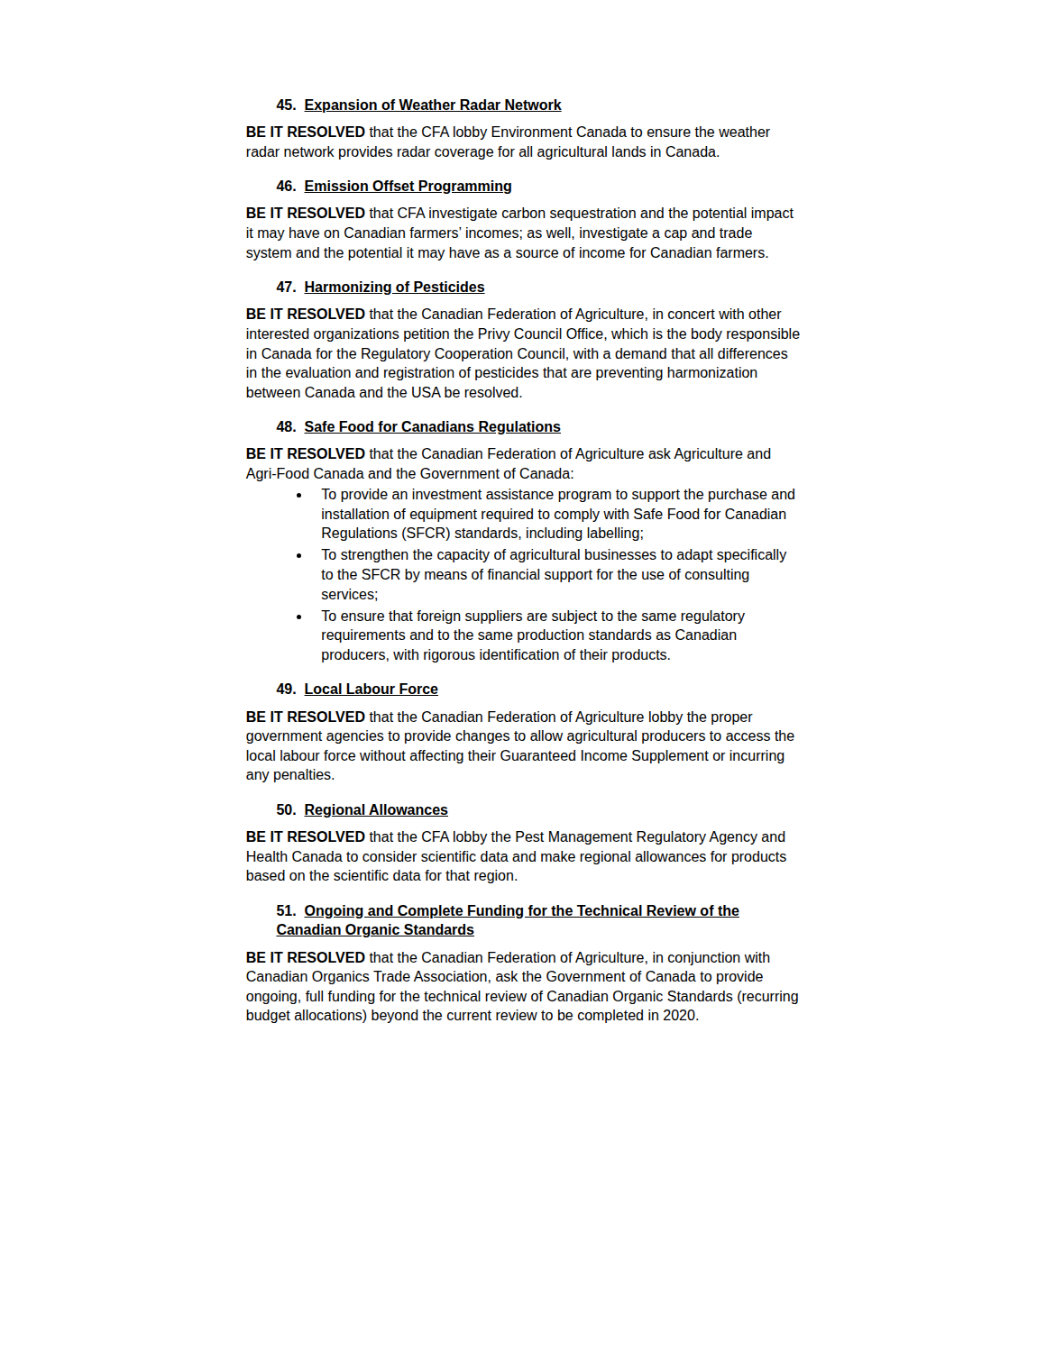45. Expansion of Weather Radar Network
BE IT RESOLVED that the CFA lobby Environment Canada to ensure the weather radar network provides radar coverage for all agricultural lands in Canada.
46. Emission Offset Programming
BE IT RESOLVED that CFA investigate carbon sequestration and the potential impact it may have on Canadian farmers’ incomes; as well, investigate a cap and trade system and the potential it may have as a source of income for Canadian farmers.
47. Harmonizing of Pesticides
BE IT RESOLVED that the Canadian Federation of Agriculture, in concert with other interested organizations petition the Privy Council Office, which is the body responsible in Canada for the Regulatory Cooperation Council, with a demand that all differences in the evaluation and registration of pesticides that are preventing harmonization between Canada and the USA be resolved.
48. Safe Food for Canadians Regulations
BE IT RESOLVED that the Canadian Federation of Agriculture ask Agriculture and Agri-Food Canada and the Government of Canada:
To provide an investment assistance program to support the purchase and installation of equipment required to comply with Safe Food for Canadian Regulations (SFCR) standards, including labelling;
To strengthen the capacity of agricultural businesses to adapt specifically to the SFCR by means of financial support for the use of consulting services;
To ensure that foreign suppliers are subject to the same regulatory requirements and to the same production standards as Canadian producers, with rigorous identification of their products.
49. Local Labour Force
BE IT RESOLVED that the Canadian Federation of Agriculture lobby the proper government agencies to provide changes to allow agricultural producers to access the local labour force without affecting their Guaranteed Income Supplement or incurring any penalties.
50. Regional Allowances
BE IT RESOLVED that the CFA lobby the Pest Management Regulatory Agency and Health Canada to consider scientific data and make regional allowances for products based on the scientific data for that region.
51. Ongoing and Complete Funding for the Technical Review of the Canadian Organic Standards
BE IT RESOLVED that the Canadian Federation of Agriculture, in conjunction with Canadian Organics Trade Association, ask the Government of Canada to provide ongoing, full funding for the technical review of Canadian Organic Standards (recurring budget allocations) beyond the current review to be completed in 2020.